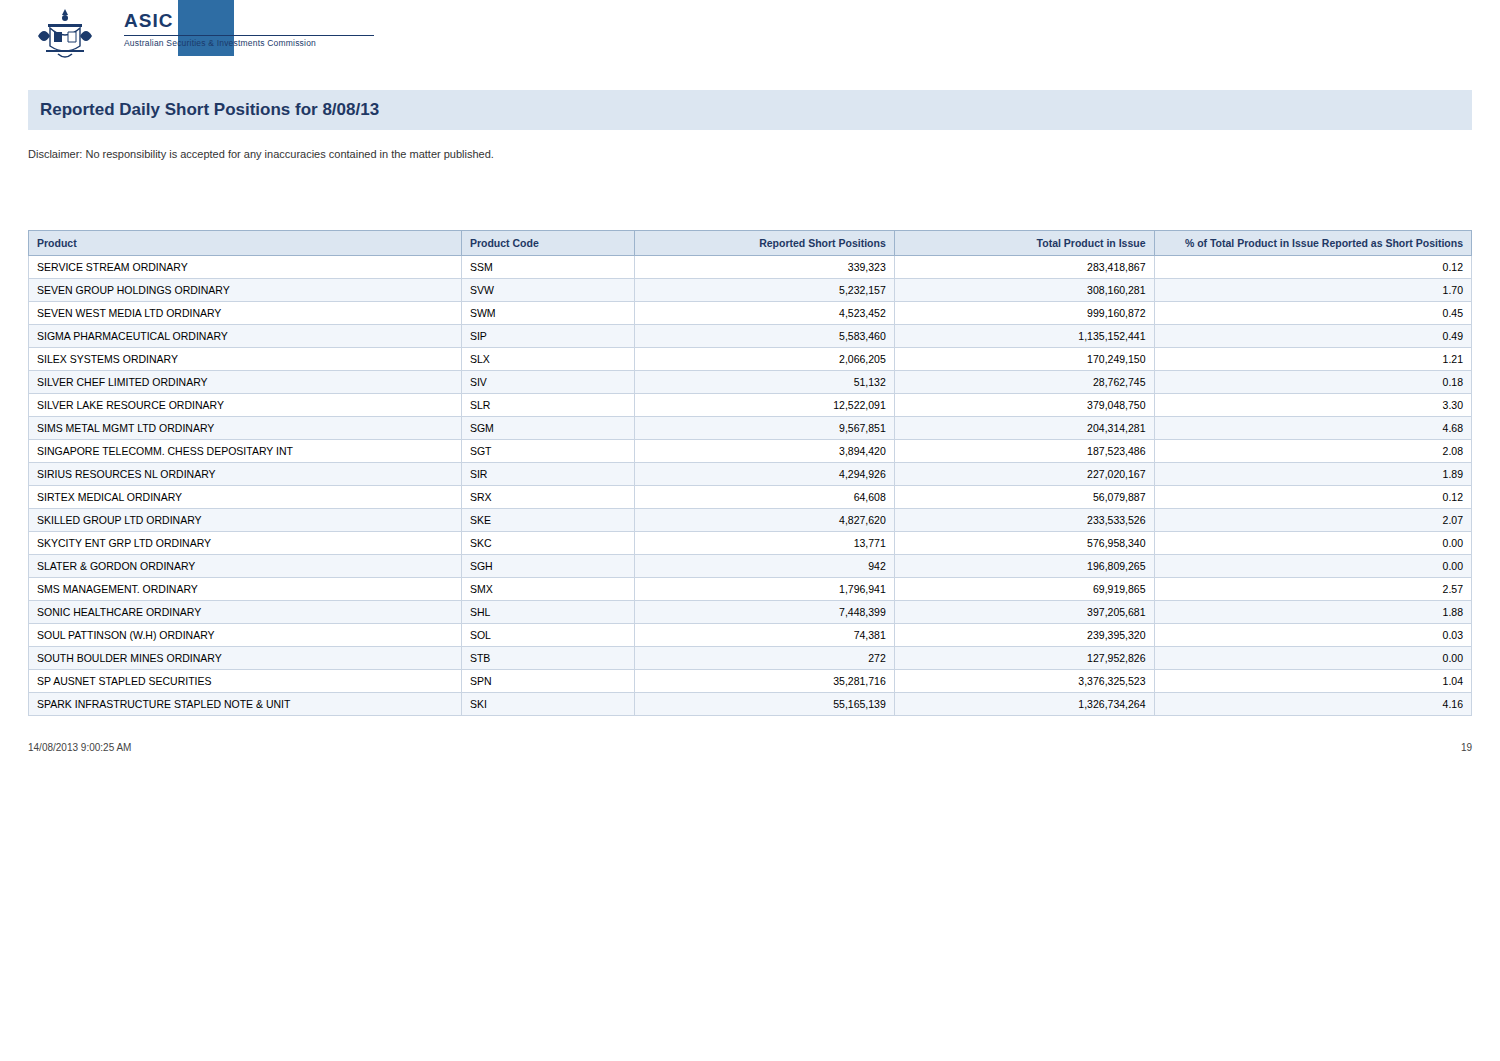ASIC
Australian Securities & Investments Commission
Reported Daily Short Positions for 8/08/13
Disclaimer: No responsibility is accepted for any inaccuracies contained in the matter published.
| Product | Product Code | Reported Short Positions | Total Product in Issue | % of Total Product in Issue Reported as Short Positions |
| --- | --- | --- | --- | --- |
| SERVICE STREAM ORDINARY | SSM | 339,323 | 283,418,867 | 0.12 |
| SEVEN GROUP HOLDINGS ORDINARY | SVW | 5,232,157 | 308,160,281 | 1.70 |
| SEVEN WEST MEDIA LTD ORDINARY | SWM | 4,523,452 | 999,160,872 | 0.45 |
| SIGMA PHARMACEUTICAL ORDINARY | SIP | 5,583,460 | 1,135,152,441 | 0.49 |
| SILEX SYSTEMS ORDINARY | SLX | 2,066,205 | 170,249,150 | 1.21 |
| SILVER CHEF LIMITED ORDINARY | SIV | 51,132 | 28,762,745 | 0.18 |
| SILVER LAKE RESOURCE ORDINARY | SLR | 12,522,091 | 379,048,750 | 3.30 |
| SIMS METAL MGMT LTD ORDINARY | SGM | 9,567,851 | 204,314,281 | 4.68 |
| SINGAPORE TELECOMM. CHESS DEPOSITARY INT | SGT | 3,894,420 | 187,523,486 | 2.08 |
| SIRIUS RESOURCES NL ORDINARY | SIR | 4,294,926 | 227,020,167 | 1.89 |
| SIRTEX MEDICAL ORDINARY | SRX | 64,608 | 56,079,887 | 0.12 |
| SKILLED GROUP LTD ORDINARY | SKE | 4,827,620 | 233,533,526 | 2.07 |
| SKYCITY ENT GRP LTD ORDINARY | SKC | 13,771 | 576,958,340 | 0.00 |
| SLATER & GORDON ORDINARY | SGH | 942 | 196,809,265 | 0.00 |
| SMS MANAGEMENT. ORDINARY | SMX | 1,796,941 | 69,919,865 | 2.57 |
| SONIC HEALTHCARE ORDINARY | SHL | 7,448,399 | 397,205,681 | 1.88 |
| SOUL PATTINSON (W.H) ORDINARY | SOL | 74,381 | 239,395,320 | 0.03 |
| SOUTH BOULDER MINES ORDINARY | STB | 272 | 127,952,826 | 0.00 |
| SP AUSNET STAPLED SECURITIES | SPN | 35,281,716 | 3,376,325,523 | 1.04 |
| SPARK INFRASTRUCTURE STAPLED NOTE & UNIT | SKI | 55,165,139 | 1,326,734,264 | 4.16 |
14/08/2013 9:00:25 AM 19